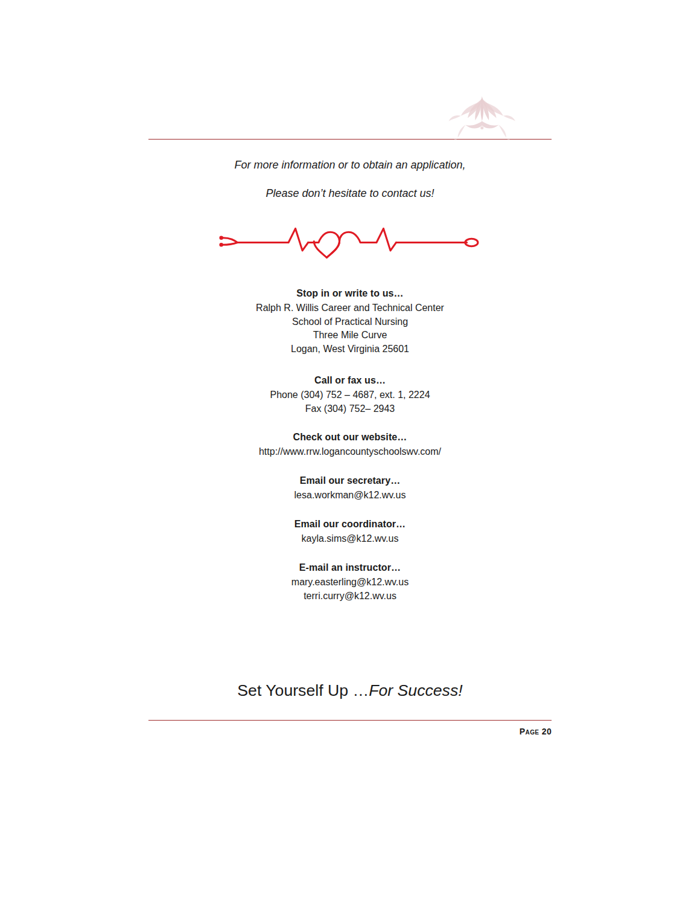For more information or to obtain an application,
Please don’t hesitate to contact us!
Stop in or write to us…
Ralph R. Willis Career and Technical Center School of Practical Nursing Three Mile Curve Logan, West Virginia 25601
Call or fax us…
Phone (304) 752 – 4687, ext. 1, 2224 Fax (304) 752– 2943
Check out our website…
http://www.rrw.logancountyschoolswv.com/
Email our secretary…
lesa.workman@k12.wv.us
Email our coordinator…
kayla.sims@k12.wv.us
E-mail an instructor…
mary.easterling@k12.wv.us terri.curry@k12.wv.us
Set Yourself Up …For Success!
Page 20